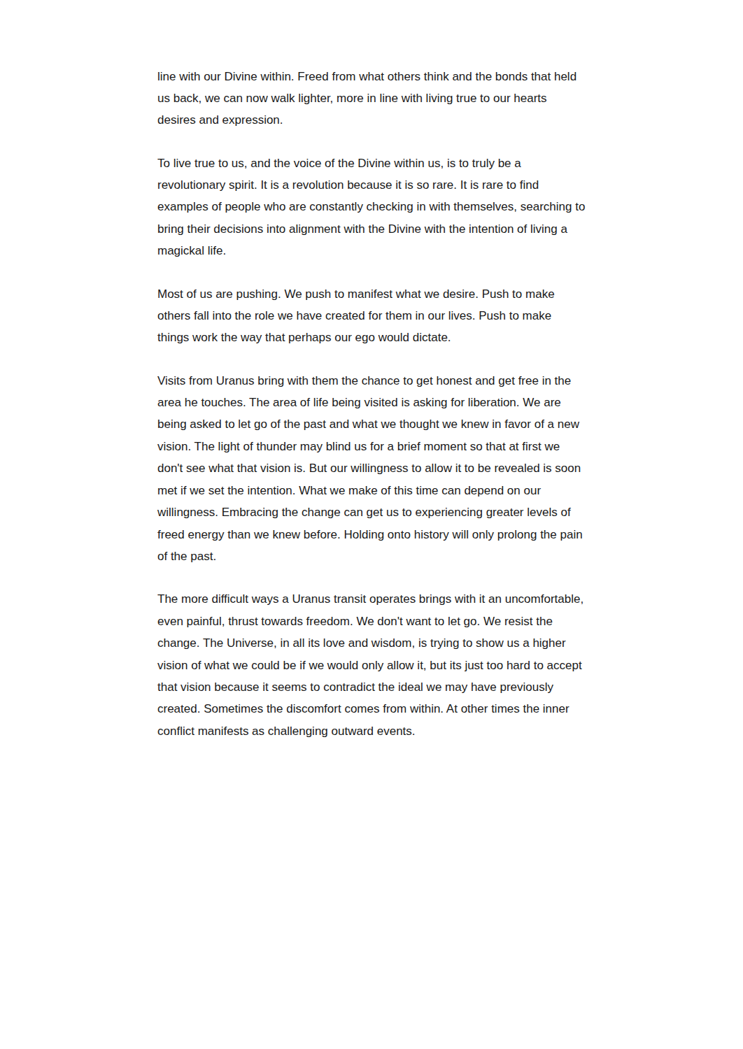line with our Divine within. Freed from what others think and the bonds that held us back, we can now walk lighter, more in line with living true to our hearts desires and expression.
To live true to us, and the voice of the Divine within us, is to truly be a revolutionary spirit. It is a revolution because it is so rare. It is rare to find examples of people who are constantly checking in with themselves, searching to bring their decisions into alignment with the Divine with the intention of living a magickal life.
Most of us are pushing. We push to manifest what we desire. Push to make others fall into the role we have created for them in our lives. Push to make things work the way that perhaps our ego would dictate.
Visits from Uranus bring with them the chance to get honest and get free in the area he touches. The area of life being visited is asking for liberation. We are being asked to let go of the past and what we thought we knew in favor of a new vision. The light of thunder may blind us for a brief moment so that at first we don't see what that vision is. But our willingness to allow it to be revealed is soon met if we set the intention. What we make of this time can depend on our willingness. Embracing the change can get us to experiencing greater levels of freed energy than we knew before. Holding onto history will only prolong the pain of the past.
The more difficult ways a Uranus transit operates brings with it an uncomfortable, even painful, thrust towards freedom. We don't want to let go. We resist the change. The Universe, in all its love and wisdom, is trying to show us a higher vision of what we could be if we would only allow it, but its just too hard to accept that vision because it seems to contradict the ideal we may have previously created. Sometimes the discomfort comes from within. At other times the inner conflict manifests as challenging outward events.